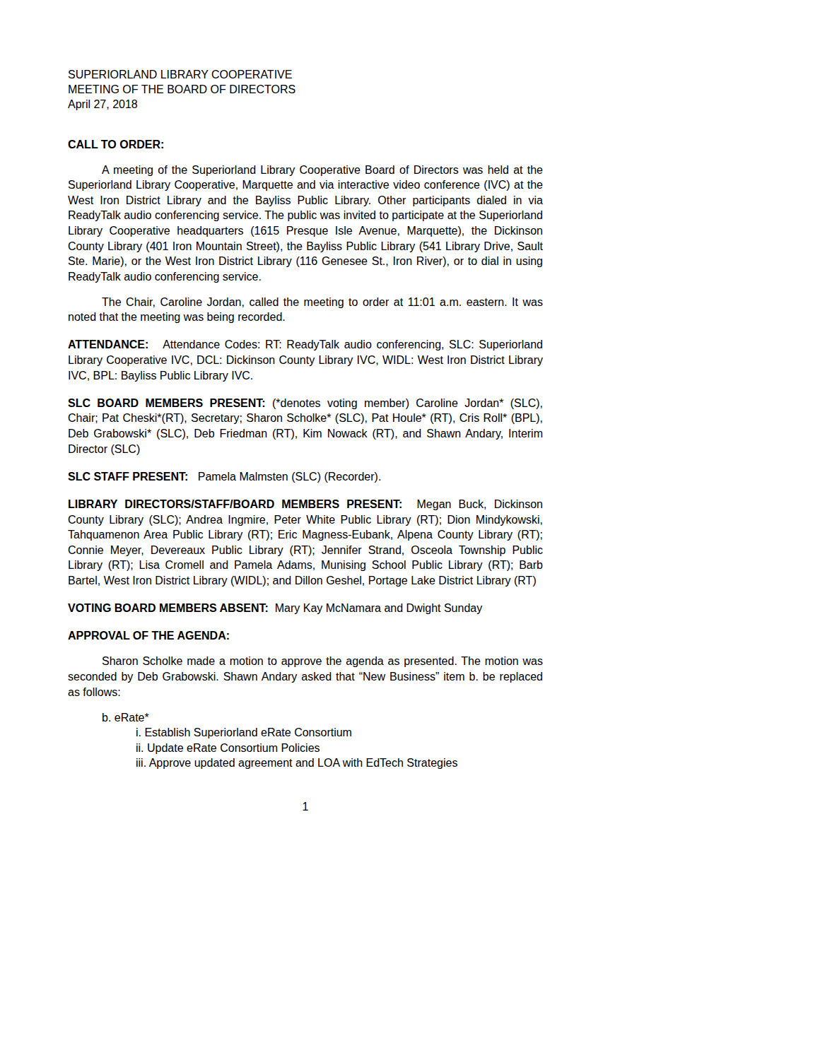SUPERIORLAND LIBRARY COOPERATIVE
MEETING OF THE BOARD OF DIRECTORS
April 27, 2018
CALL TO ORDER:
A meeting of the Superiorland Library Cooperative Board of Directors was held at the Superiorland Library Cooperative, Marquette and via interactive video conference (IVC) at the West Iron District Library and the Bayliss Public Library. Other participants dialed in via ReadyTalk audio conferencing service. The public was invited to participate at the Superiorland Library Cooperative headquarters (1615 Presque Isle Avenue, Marquette), the Dickinson County Library (401 Iron Mountain Street), the Bayliss Public Library (541 Library Drive, Sault Ste. Marie), or the West Iron District Library (116 Genesee St., Iron River), or to dial in using ReadyTalk audio conferencing service.
The Chair, Caroline Jordan, called the meeting to order at 11:01 a.m. eastern. It was noted that the meeting was being recorded.
ATTENDANCE: Attendance Codes: RT: ReadyTalk audio conferencing, SLC: Superiorland Library Cooperative IVC, DCL: Dickinson County Library IVC, WIDL: West Iron District Library IVC, BPL: Bayliss Public Library IVC.
SLC BOARD MEMBERS PRESENT: (*denotes voting member) Caroline Jordan* (SLC), Chair; Pat Cheski*(RT), Secretary; Sharon Scholke* (SLC), Pat Houle* (RT), Cris Roll* (BPL), Deb Grabowski* (SLC), Deb Friedman (RT), Kim Nowack (RT), and Shawn Andary, Interim Director (SLC)
SLC STAFF PRESENT: Pamela Malmsten (SLC) (Recorder).
LIBRARY DIRECTORS/STAFF/BOARD MEMBERS PRESENT: Megan Buck, Dickinson County Library (SLC); Andrea Ingmire, Peter White Public Library (RT); Dion Mindykowski, Tahquamenon Area Public Library (RT); Eric Magness-Eubank, Alpena County Library (RT); Connie Meyer, Devereaux Public Library (RT); Jennifer Strand, Osceola Township Public Library (RT); Lisa Cromell and Pamela Adams, Munising School Public Library (RT); Barb Bartel, West Iron District Library (WIDL); and Dillon Geshel, Portage Lake District Library (RT)
VOTING BOARD MEMBERS ABSENT: Mary Kay McNamara and Dwight Sunday
APPROVAL OF THE AGENDA:
Sharon Scholke made a motion to approve the agenda as presented. The motion was seconded by Deb Grabowski. Shawn Andary asked that “New Business” item b. be replaced as follows:
b. eRate*
i. Establish Superiorland eRate Consortium
ii. Update eRate Consortium Policies
iii. Approve updated agreement and LOA with EdTech Strategies
1